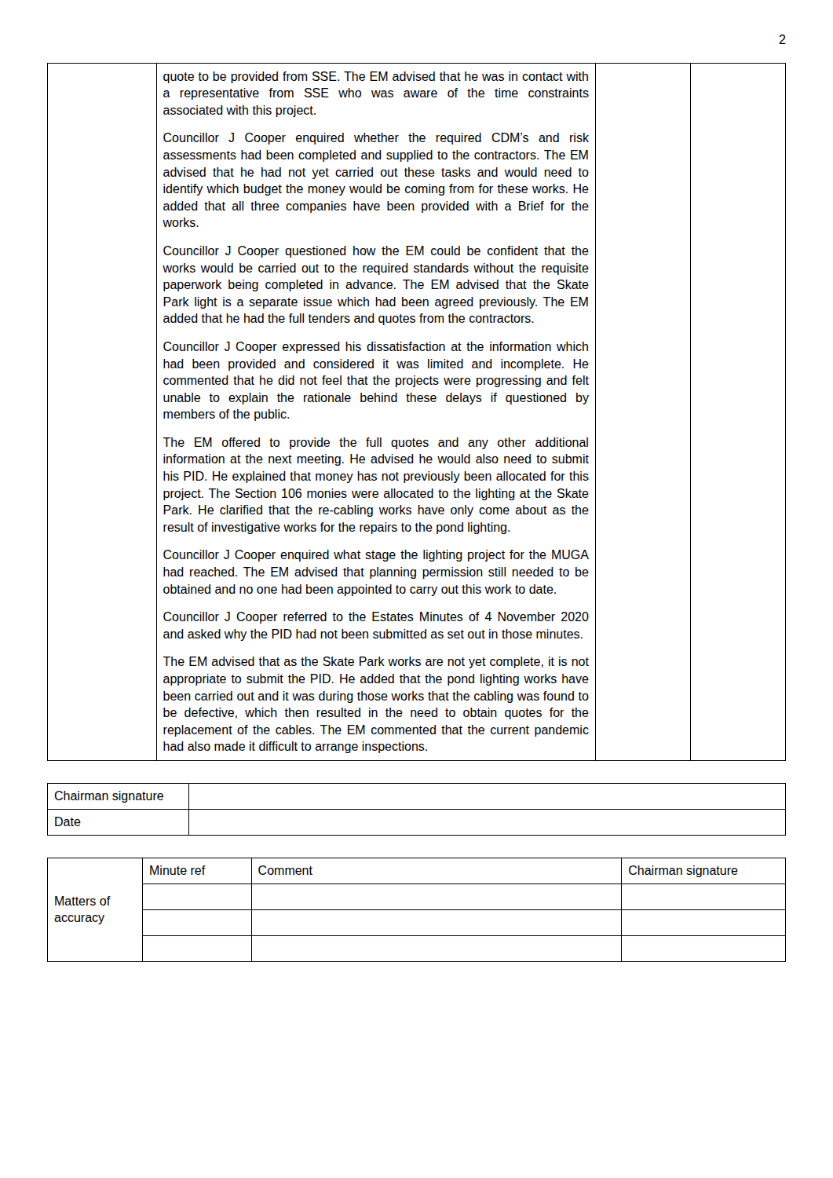2
| | quote to be provided from SSE. The EM advised that he was in contact with a representative from SSE who was aware of the time constraints associated with this project. Councillor J Cooper enquired whether the required CDM’s and risk assessments had been completed and supplied to the contractors. The EM advised that he had not yet carried out these tasks and would need to identify which budget the money would be coming from for these works. He added that all three companies have been provided with a Brief for the works. Councillor J Cooper questioned how the EM could be confident that the works would be carried out to the required standards without the requisite paperwork being completed in advance. The EM advised that the Skate Park light is a separate issue which had been agreed previously. The EM added that he had the full tenders and quotes from the contractors. Councillor J Cooper expressed his dissatisfaction at the information which had been provided and considered it was limited and incomplete. He commented that he did not feel that the projects were progressing and felt unable to explain the rationale behind these delays if questioned by members of the public. The EM offered to provide the full quotes and any other additional information at the next meeting. He advised he would also need to submit his PID. He explained that money has not previously been allocated for this project. The Section 106 monies were allocated to the lighting at the Skate Park. He clarified that the re-cabling works have only come about as the result of investigative works for the repairs to the pond lighting. Councillor J Cooper enquired what stage the lighting project for the MUGA had reached. The EM advised that planning permission still needed to be obtained and no one had been appointed to carry out this work to date. Councillor J Cooper referred to the Estates Minutes of 4 November 2020 and asked why the PID had not been submitted as set out in those minutes. The EM advised that as the Skate Park works are not yet complete, it is not appropriate to submit the PID. He added that the pond lighting works have been carried out and it was during those works that the cabling was found to be defective, which then resulted in the need to obtain quotes for the replacement of the cables. The EM commented that the current pandemic had also made it difficult to arrange inspections. | | |
| Chairman signature | |
| Date | |
| Matters of accuracy | Minute ref | Comment | Chairman signature |